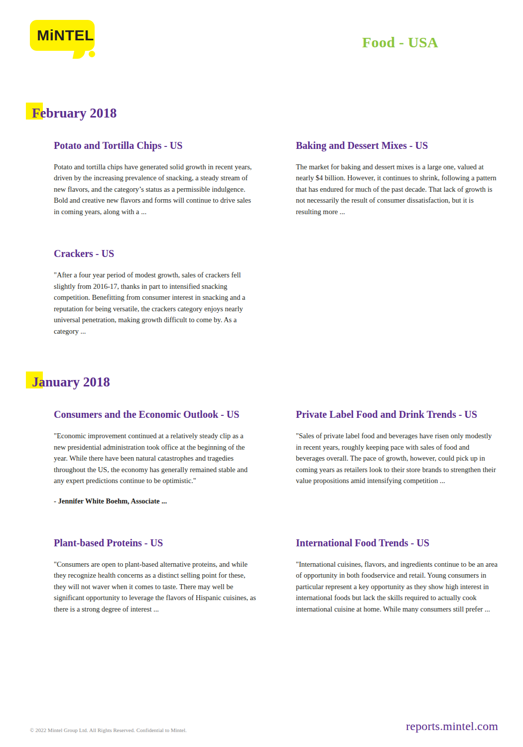MiNTEL
Food - USA
February 2018
Potato and Tortilla Chips - US
Potato and tortilla chips have generated solid growth in recent years, driven by the increasing prevalence of snacking, a steady stream of new flavors, and the category’s status as a permissible indulgence. Bold and creative new flavors and forms will continue to drive sales in coming years, along with a ...
Baking and Dessert Mixes - US
The market for baking and dessert mixes is a large one, valued at nearly $4 billion. However, it continues to shrink, following a pattern that has endured for much of the past decade. That lack of growth is not necessarily the result of consumer dissatisfaction, but it is resulting more ...
Crackers - US
"After a four year period of modest growth, sales of crackers fell slightly from 2016-17, thanks in part to intensified snacking competition. Benefitting from consumer interest in snacking and a reputation for being versatile, the crackers category enjoys nearly universal penetration, making growth difficult to come by. As a category ...
January 2018
Consumers and the Economic Outlook - US
"Economic improvement continued at a relatively steady clip as a new presidential administration took office at the beginning of the year. While there have been natural catastrophes and tragedies throughout the US, the economy has generally remained stable and any expert predictions continue to be optimistic."
- Jennifer White Boehm, Associate ...
Private Label Food and Drink Trends - US
"Sales of private label food and beverages have risen only modestly in recent years, roughly keeping pace with sales of food and beverages overall. The pace of growth, however, could pick up in coming years as retailers look to their store brands to strengthen their value propositions amid intensifying competition ...
Plant-based Proteins - US
"Consumers are open to plant-based alternative proteins, and while they recognize health concerns as a distinct selling point for these, they will not waver when it comes to taste. There may well be significant opportunity to leverage the flavors of Hispanic cuisines, as there is a strong degree of interest ...
International Food Trends - US
"International cuisines, flavors, and ingredients continue to be an area of opportunity in both foodservice and retail. Young consumers in particular represent a key opportunity as they show high interest in international foods but lack the skills required to actually cook international cuisine at home. While many consumers still prefer ...
© 2022 Mintel Group Ltd. All Rights Reserved. Confidential to Mintel.
reports.mintel.com